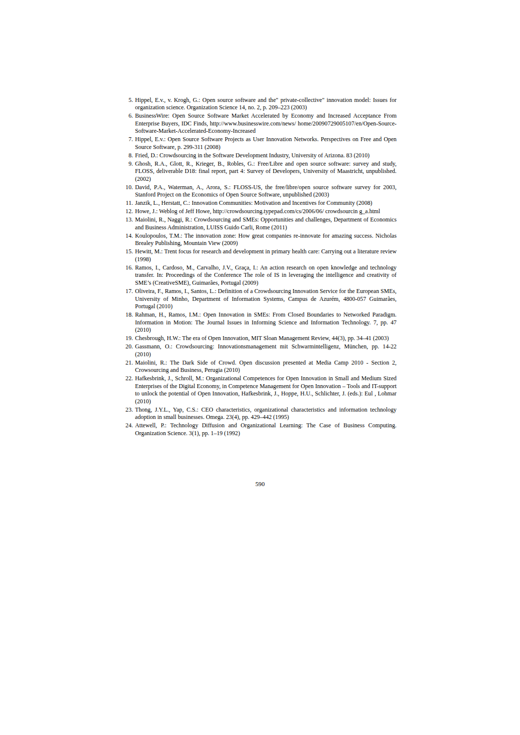5. Hippel, E.v., v. Krogh, G.: Open source software and the" private-collective" innovation model: Issues for organization science. Organization Science 14, no. 2, p. 209–223 (2003)
6. BusinessWire: Open Source Software Market Accelerated by Economy and Increased Acceptance From Enterprise Buyers, IDC Finds, http://www.businesswire.com/news/ home/20090729005107/en/Open-Source-Software-Market-Accelerated-Economy-Increased
7. Hippel, E.v.: Open Source Software Projects as User Innovation Networks. Perspectives on Free and Open Source Software, p. 299-311 (2008)
8. Fried, D.: Crowdsourcing in the Software Development Industry, University of Arizona. 83 (2010)
9. Ghosh, R.A., Glott, R., Krieger, B., Robles, G.: Free/Libre and open source software: survey and study, FLOSS, deliverable D18: final report, part 4: Survey of Developers, University of Maastricht, unpublished. (2002)
10. David, P.A., Waterman, A., Arora, S.: FLOSS-US, the free/libre/open source software survey for 2003, Stanford Project on the Economics of Open Source Software, unpublished (2003)
11. Janzik, L., Herstatt, C.: Innovation Communities: Motivation and Incentives for Community (2008)
12. Howe, J.: Weblog of Jeff Howe, http://crowdsourcing.typepad.com/cs/2006/06/ crowdsourcin g_a.html
13. Maiolini, R., Naggi, R.: Crowdsourcing and SMEs: Opportunities and challenges, Department of Economics and Business Administration, LUISS Guido Carli, Rome (2011)
14. Koulopoulos, T.M.: The innovation zone: How great companies re-innovate for amazing success. Nicholas Brealey Publishing, Mountain View (2009)
15. Hewitt, M.: Trent focus for research and development in primary health care: Carrying out a literature review (1998)
16. Ramos, I., Cardoso, M., Carvalho, J.V., Graça, I.: An action research on open knowledge and technology transfer. In: Proceedings of the Conference The role of IS in leveraging the intelligence and creativity of SME’s (CreativeSME), Guimarães, Portugal (2009)
17. Oliveira, F., Ramos, I., Santos, L.: Definition of a Crowdsourcing Innovation Service for the European SMEs, University of Minho, Department of Information Systems, Campus de Azurém, 4800-057 Guimarães, Portugal (2010)
18. Rahman, H., Ramos, I.M.: Open Innovation in SMEs: From Closed Boundaries to Networked Paradigm. Information in Motion: The Journal Issues in Informing Science and Information Technology. 7, pp. 47 (2010)
19. Chesbrough, H.W.: The era of Open Innovation, MIT Sloan Management Review, 44(3), pp. 34–41 (2003)
20. Gassmann, O.: Crowdsourcing: Innovationsmanagement mit Schwarmintelligenz, München, pp. 14-22 (2010)
21. Maiolini, R.: The Dark Side of Crowd. Open discussion presented at Media Camp 2010 - Section 2, Crowsourcing and Business, Perugia (2010)
22. Hafkesbrink, J., Schroll, M.: Organizational Competences for Open Innovation in Small and Medium Sized Enterprises of the Digital Economy, in Competence Management for Open Innovation – Tools and IT-support to unlock the potential of Open Innovation, Hafkesbrink, J., Hoppe, H.U., Schlichter, J. (eds.): Eul , Lohmar (2010)
23. Thong, J.Y.L., Yap, C.S.: CEO characteristics, organizational characteristics and information technology adoption in small businesses. Omega. 23(4), pp. 429–442 (1995)
24. Attewell, P.: Technology Diffusion and Organizational Learning: The Case of Business Computing. Organization Science. 3(1), pp. 1–19 (1992)
590